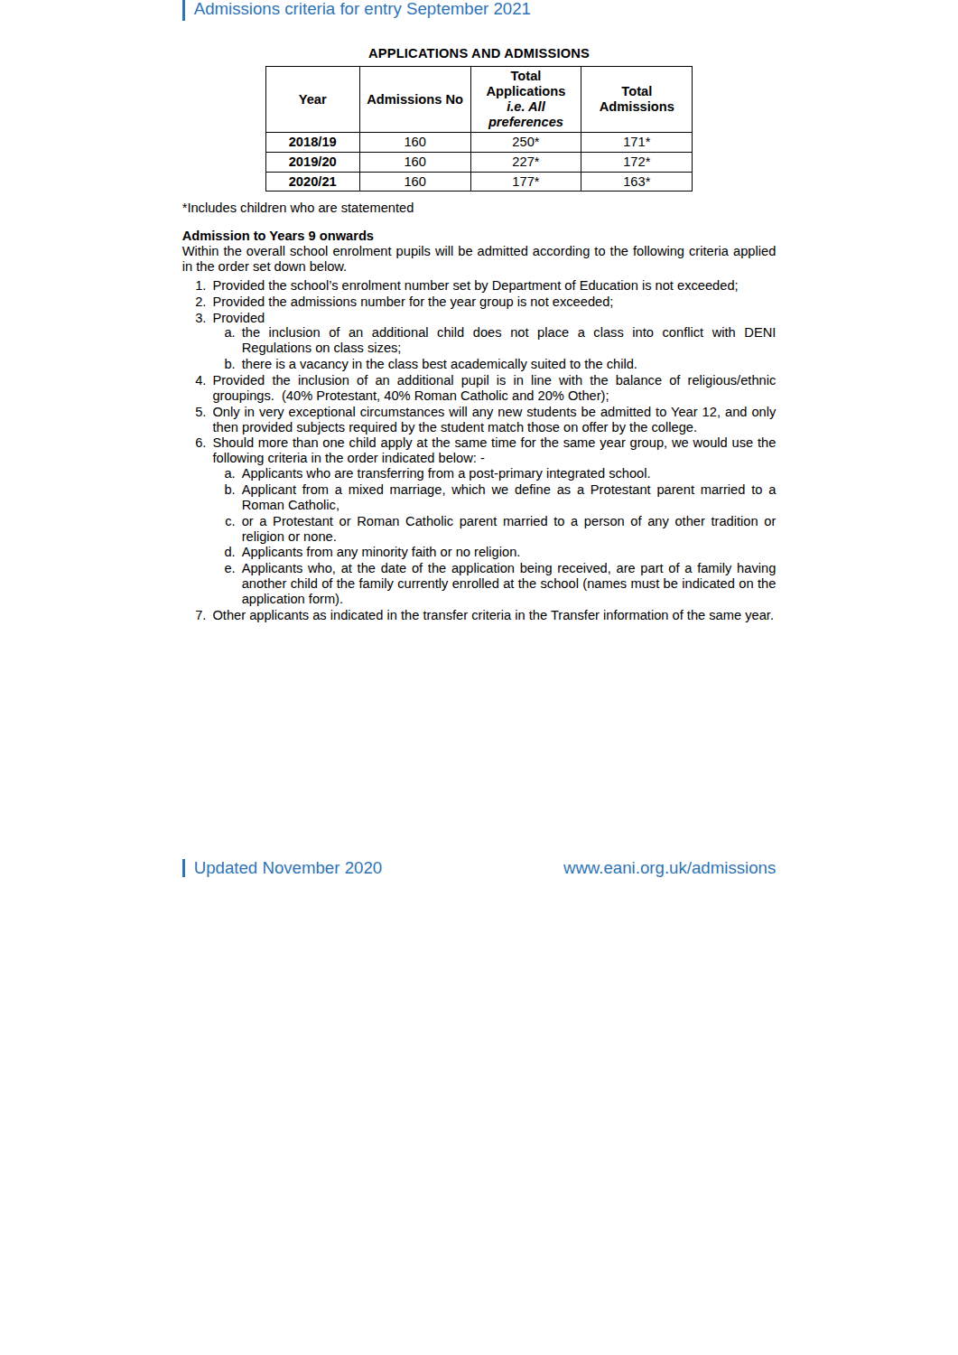Admissions criteria for entry September 2021
APPLICATIONS AND ADMISSIONS
| Year | Admissions No | Total Applications i.e. All preferences | Total Admissions |
| --- | --- | --- | --- |
| 2018/19 | 160 | 250* | 171* |
| 2019/20 | 160 | 227* | 172* |
| 2020/21 | 160 | 177* | 163* |
*Includes children who are statemented
Admission to Years 9 onwards
Within the overall school enrolment pupils will be admitted according to the following criteria applied in the order set down below.
Provided the school’s enrolment number set by Department of Education is not exceeded;
Provided the admissions number for the year group is not exceeded;
Provided
the inclusion of an additional child does not place a class into conflict with DENI Regulations on class sizes;
there is a vacancy in the class best academically suited to the child.
Provided the inclusion of an additional pupil is in line with the balance of religious/ethnic groupings. (40% Protestant, 40% Roman Catholic and 20% Other);
Only in very exceptional circumstances will any new students be admitted to Year 12, and only then provided subjects required by the student match those on offer by the college.
Should more than one child apply at the same time for the same year group, we would use the following criteria in the order indicated below: -
Applicants who are transferring from a post-primary integrated school.
Applicant from a mixed marriage, which we define as a Protestant parent married to a Roman Catholic,
or a Protestant or Roman Catholic parent married to a person of any other tradition or religion or none.
Applicants from any minority faith or no religion.
Applicants who, at the date of the application being received, are part of a family having another child of the family currently enrolled at the school (names must be indicated on the application form).
Other applicants as indicated in the transfer criteria in the Transfer information of the same year.
Updated November 2020
www.eani.org.uk/admissions